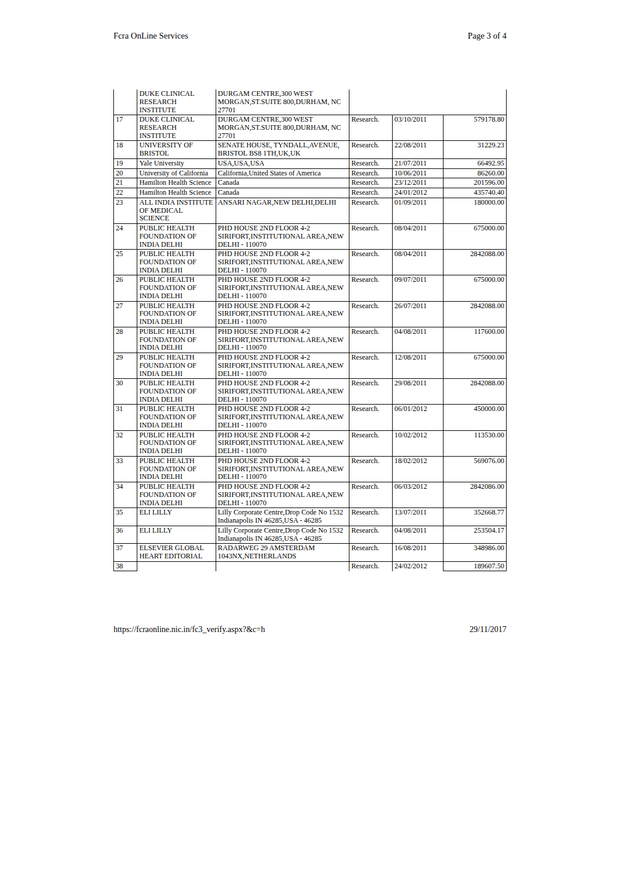Fcra OnLine Services Page 3 of 4
| | DUKE CLINICAL RESEARCH INSTITUTE | DURGAM CENTRE,300 WEST MORGAN,ST.SUITE 800,DURHAM, NC 27701 | | | |
| 17 | DUKE CLINICAL RESEARCH INSTITUTE | DURGAM CENTRE,300 WEST MORGAN,ST.SUITE 800,DURHAM, NC 27701 | Research. | 03/10/2011 | 579178.80 |
| 18 | UNIVERSITY OF BRISTOL | SENATE HOUSE, TYNDALL,AVENUE, BRISTOL BS8 1TH,UK,UK | Research. | 22/08/2011 | 31229.23 |
| 19 | Yale University | USA,USA,USA | Research. | 21/07/2011 | 66492.95 |
| 20 | University of California | California,United States of America | Research. | 10/06/2011 | 86260.00 |
| 21 | Hamilton Health Science | Canada | Research. | 23/12/2011 | 201596.00 |
| 22 | Hamilton Health Science | Canada | Research. | 24/01/2012 | 435740.40 |
| 23 | ALL INDIA INSTITUTE OF MEDICAL SCIENCE | ANSARI NAGAR,NEW DELHI,DELHI | Research. | 01/09/2011 | 180000.00 |
| 24 | PUBLIC HEALTH FOUNDATION OF INDIA DELHI | PHD HOUSE 2ND FLOOR 4-2 SIRIFORT,INSTITUTIONAL AREA,NEW DELHI - 110070 | Research. | 08/04/2011 | 675000.00 |
| 25 | PUBLIC HEALTH FOUNDATION OF INDIA DELHI | PHD HOUSE 2ND FLOOR 4-2 SIRIFORT,INSTITUTIONAL AREA,NEW DELHI - 110070 | Research. | 08/04/2011 | 2842088.00 |
| 26 | PUBLIC HEALTH FOUNDATION OF INDIA DELHI | PHD HOUSE 2ND FLOOR 4-2 SIRIFORT,INSTITUTIONAL AREA,NEW DELHI - 110070 | Research. | 09/07/2011 | 675000.00 |
| 27 | PUBLIC HEALTH FOUNDATION OF INDIA DELHI | PHD HOUSE 2ND FLOOR 4-2 SIRIFORT,INSTITUTIONAL AREA,NEW DELHI - 110070 | Research. | 26/07/2011 | 2842088.00 |
| 28 | PUBLIC HEALTH FOUNDATION OF INDIA DELHI | PHD HOUSE 2ND FLOOR 4-2 SIRIFORT,INSTITUTIONAL AREA,NEW DELHI - 110070 | Research. | 04/08/2011 | 117600.00 |
| 29 | PUBLIC HEALTH FOUNDATION OF INDIA DELHI | PHD HOUSE 2ND FLOOR 4-2 SIRIFORT,INSTITUTIONAL AREA,NEW DELHI - 110070 | Research. | 12/08/2011 | 675000.00 |
| 30 | PUBLIC HEALTH FOUNDATION OF INDIA DELHI | PHD HOUSE 2ND FLOOR 4-2 SIRIFORT,INSTITUTIONAL AREA,NEW DELHI - 110070 | Research. | 29/08/2011 | 2842088.00 |
| 31 | PUBLIC HEALTH FOUNDATION OF INDIA DELHI | PHD HOUSE 2ND FLOOR 4-2 SIRIFORT,INSTITUTIONAL AREA,NEW DELHI - 110070 | Research. | 06/01/2012 | 450000.00 |
| 32 | PUBLIC HEALTH FOUNDATION OF INDIA DELHI | PHD HOUSE 2ND FLOOR 4-2 SIRIFORT,INSTITUTIONAL AREA,NEW DELHI - 110070 | Research. | 10/02/2012 | 113530.00 |
| 33 | PUBLIC HEALTH FOUNDATION OF INDIA DELHI | PHD HOUSE 2ND FLOOR 4-2 SIRIFORT,INSTITUTIONAL AREA,NEW DELHI - 110070 | Research. | 18/02/2012 | 569076.00 |
| 34 | PUBLIC HEALTH FOUNDATION OF INDIA DELHI | PHD HOUSE 2ND FLOOR 4-2 SIRIFORT,INSTITUTIONAL AREA,NEW DELHI - 110070 | Research. | 06/03/2012 | 2842086.00 |
| 35 | ELI LILLY | Lilly Corporate Centre,Drop Code No 1532 Indianapolis IN 46285,USA - 46285 | Research. | 13/07/2011 | 352668.77 |
| 36 | ELI LILLY | Lilly Corporate Centre,Drop Code No 1532 Indianapolis IN 46285,USA - 46285 | Research. | 04/08/2011 | 253504.17 |
| 37 | ELSEVIER GLOBAL HEART EDITORIAL | RADARWEG 29 AMSTERDAM 1043NX,NETHERLANDS | Research. | 16/08/2011 | 348986.00 |
| 38 | | | Research. | 24/02/2012 | 189607.50 |
https://fcraonline.nic.in/fc3_verify.aspx?&c=h 29/11/2017